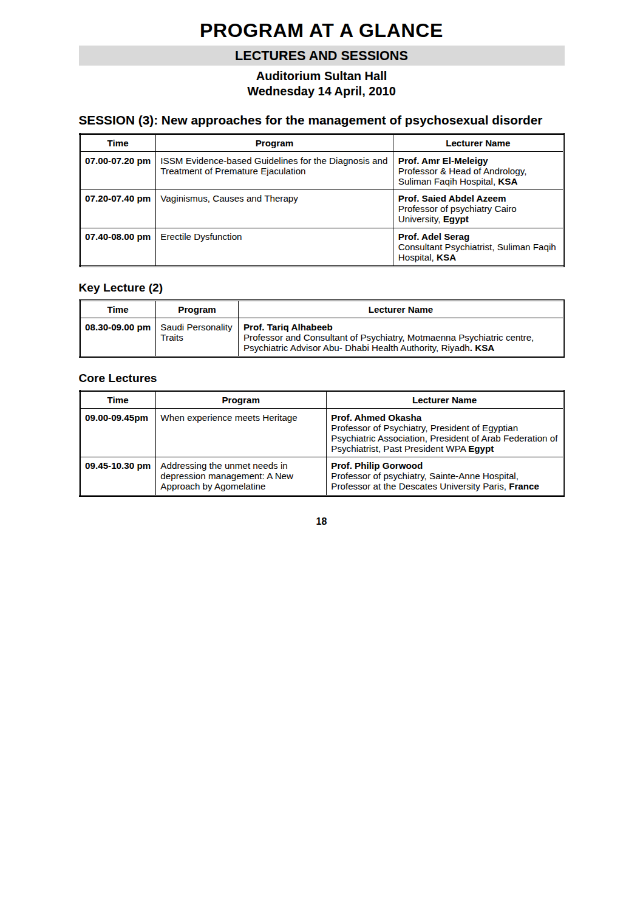PROGRAM AT A GLANCE
LECTURES AND SESSIONS
Auditorium Sultan Hall
Wednesday 14 April, 2010
SESSION (3): New approaches for the management of psychosexual disorder
| Time | Program | Lecturer Name |
| --- | --- | --- |
| 07.00-07.20 pm | ISSM Evidence-based Guidelines for the Diagnosis and Treatment of Premature Ejaculation | Prof. Amr El-Meleigy Professor & Head of Andrology, Suliman Faqih Hospital, KSA |
| 07.20-07.40 pm | Vaginismus, Causes and Therapy | Prof. Saied Abdel Azeem Professor of psychiatry Cairo University, Egypt |
| 07.40-08.00 pm | Erectile Dysfunction | Prof. Adel Serag Consultant Psychiatrist, Suliman Faqih Hospital, KSA |
Key Lecture (2)
| Time | Program | Lecturer Name |
| --- | --- | --- |
| 08.30-09.00 pm | Saudi Personality Traits | Prof. Tariq Alhabeeb Professor and Consultant of Psychiatry, Motmaenna Psychiatric centre, Psychiatric Advisor Abu- Dhabi Health Authority, Riyadh . KSA |
Core Lectures
| Time | Program | Lecturer Name |
| --- | --- | --- |
| 09.00-09.45pm | When experience meets Heritage | Prof. Ahmed Okasha Professor of Psychiatry, President of Egyptian Psychiatric Association, President of Arab Federation of Psychiatrist, Past President WPA Egypt |
| 09.45-10.30 pm | Addressing the unmet needs in depression management: A New Approach by Agomelatine | Prof. Philip Gorwood Professor of psychiatry, Sainte-Anne Hospital, Professor at the Descates University Paris, France |
18